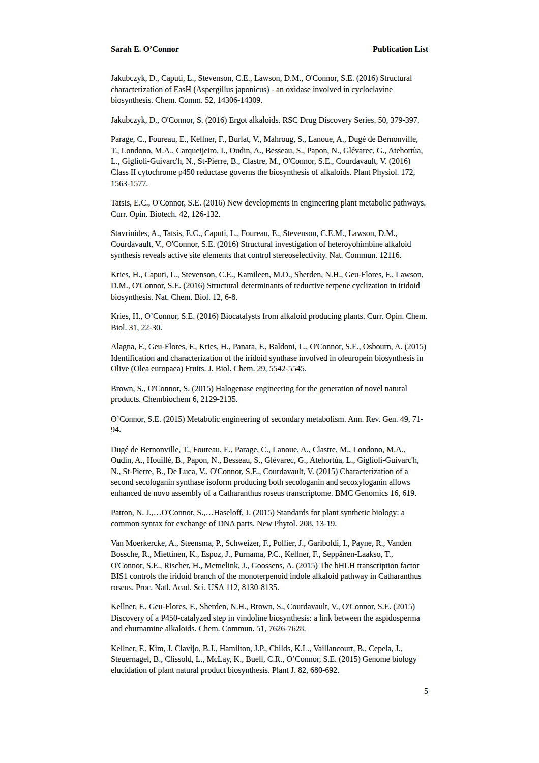Sarah E. O’Connor Publication List
Jakubczyk, D., Caputi, L., Stevenson, C.E., Lawson, D.M., O'Connor, S.E. (2016) Structural characterization of EasH (Aspergillus japonicus) - an oxidase involved in cycloclavine biosynthesis. Chem. Comm. 52, 14306-14309.
Jakubczyk, D., O'Connor, S. (2016) Ergot alkaloids. RSC Drug Discovery Series. 50, 379-397.
Parage, C., Foureau, E., Kellner, F., Burlat, V., Mahroug, S., Lanoue, A., Dugé de Bernonville, T., Londono, M.A., Carqueijeiro, I., Oudin, A., Besseau, S., Papon, N., Glévarec, G., Atehortùa, L., Giglioli-Guivarc'h, N., St-Pierre, B., Clastre, M., O'Connor, S.E., Courdavault, V. (2016) Class II cytochrome p450 reductase governs the biosynthesis of alkaloids. Plant Physiol. 172, 1563-1577.
Tatsis, E.C., O'Connor, S.E. (2016) New developments in engineering plant metabolic pathways. Curr. Opin. Biotech. 42, 126-132.
Stavrinides, A., Tatsis, E.C., Caputi, L., Foureau, E., Stevenson, C.E.M., Lawson, D.M., Courdavault, V., O'Connor, S.E. (2016) Structural investigation of heteroyohimbine alkaloid synthesis reveals active site elements that control stereoselectivity. Nat. Commun. 12116.
Kries, H., Caputi, L., Stevenson, C.E., Kamileen, M.O., Sherden, N.H., Geu-Flores, F., Lawson, D.M., O'Connor, S.E. (2016) Structural determinants of reductive terpene cyclization in iridoid biosynthesis. Nat. Chem. Biol. 12, 6-8.
Kries, H., O’Connor, S.E. (2016) Biocatalysts from alkaloid producing plants. Curr. Opin. Chem. Biol. 31, 22-30.
Alagna, F., Geu-Flores, F., Kries, H., Panara, F., Baldoni, L., O'Connor, S.E., Osbourn, A. (2015) Identification and characterization of the iridoid synthase involved in oleuropein biosynthesis in Olive (Olea europaea) Fruits. J. Biol. Chem. 29, 5542-5545.
Brown, S., O'Connor, S. (2015) Halogenase engineering for the generation of novel natural products. Chembiochem 6, 2129-2135.
O’Connor, S.E. (2015) Metabolic engineering of secondary metabolism. Ann. Rev. Gen. 49, 71-94.
Dugé de Bernonville, T., Foureau, E., Parage, C., Lanoue, A., Clastre, M., Londono, M.A., Oudin, A., Houillé, B., Papon, N., Besseau, S., Glévarec, G., Atehortùa, L., Giglioli-Guivarc'h, N., St-Pierre, B., De Luca, V., O'Connor, S.E., Courdavault, V. (2015) Characterization of a second secologanin synthase isoform producing both secologanin and secoxyloganin allows enhanced de novo assembly of a Catharanthus roseus transcriptome. BMC Genomics 16, 619.
Patron, N. J.,…O'Connor, S.,…Haseloff, J. (2015) Standards for plant synthetic biology: a common syntax for exchange of DNA parts. New Phytol. 208, 13-19.
Van Moerkercke, A., Steensma, P., Schweizer, F., Pollier, J., Gariboldi, I., Payne, R., Vanden Bossche, R., Miettinen, K., Espoz, J., Purnama, P.C., Kellner, F., Seppänen-Laakso, T., O'Connor, S.E., Rischer, H., Memelink, J., Goossens, A. (2015) The bHLH transcription factor BIS1 controls the iridoid branch of the monoterpenoid indole alkaloid pathway in Catharanthus roseus. Proc. Natl. Acad. Sci. USA 112, 8130-8135.
Kellner, F., Geu-Flores, F., Sherden, N.H., Brown, S., Courdavault, V., O'Connor, S.E. (2015) Discovery of a P450-catalyzed step in vindoline biosynthesis: a link between the aspidosperma and eburnamine alkaloids. Chem. Commun. 51, 7626-7628.
Kellner, F., Kim, J. Clavijo, B.J., Hamilton, J.P., Childs, K.L., Vaillancourt, B., Cepela, J., Steuernagel, B., Clissold, L., McLay, K., Buell, C.R., O’Connor, S.E. (2015) Genome biology elucidation of plant natural product biosynthesis. Plant J. 82, 680-692.
5